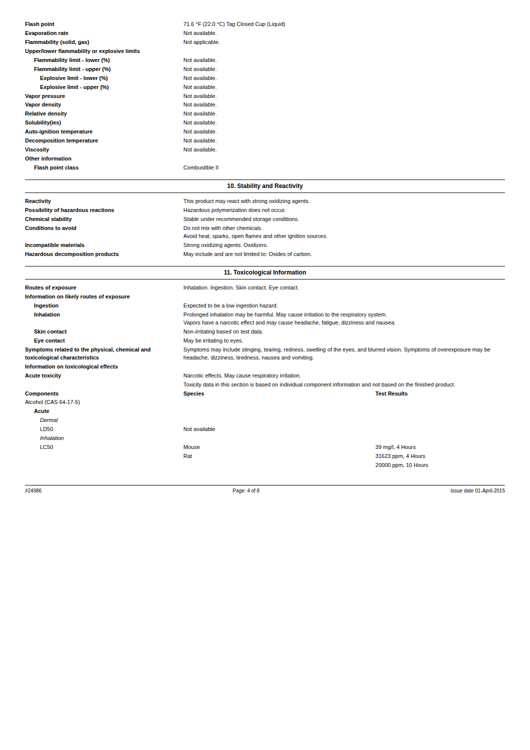| Flash point | 71.6 °F (22.0 °C) Tag Closed Cup (Liquid) |
| Evaporation rate | Not available. |
| Flammability (solid, gas) | Not applicable. |
| Upper/lower flammability or explosive limits |
| Flammability limit - lower (%) | Not available. |
| Flammability limit - upper (%) | Not available. |
| Explosive limit - lower (%) | Not available. |
| Explosive limit - upper (%) | Not available. |
| Vapor pressure | Not available. |
| Vapor density | Not available. |
| Relative density | Not available. |
| Solubility(ies) | Not available. |
| Auto-ignition temperature | Not available. |
| Decomposition temperature | Not available. |
| Viscosity | Not available. |
| Other information | |
| Flash point class | Combustible II |
10. Stability and Reactivity
| Reactivity | This product may react with strong oxidizing agents. |
| Possibility of hazardous reactions | Hazardous polymerization does not occur. |
| Chemical stability | Stable under recommended storage conditions. |
| Conditions to avoid | Do not mix with other chemicals. Avoid heat, sparks, open flames and other ignition sources. |
| Incompatible materials | Strong oxidizing agents. Oxidizers. |
| Hazardous decomposition products | May include and are not limited to: Oxides of carbon. |
11. Toxicological Information
| Routes of exposure | Inhalation. Ingestion. Skin contact. Eye contact. |
| Information on likely routes of exposure |
| Ingestion | Expected to be a low ingestion hazard. |
| Inhalation | Prolonged inhalation may be harmful. May cause irritation to the respiratory system. Vapors have a narcotic effect and may cause headache, fatigue, dizziness and nausea. |
| Skin contact | Non-irritating based on test data. |
| Eye contact | May be irritating to eyes. |
| Symptoms related to the physical, chemical and toxicological characteristics | Symptoms may include stinging, tearing, redness, swelling of the eyes, and blurred vision. Symptoms of overexposure may be headache, dizziness, tiredness, nausea and vomiting. |
| Information on toxicological effects |
| Acute toxicity | Narcotic effects. May cause respiratory irritation. |
| | Toxicity data in this section is based on individual component information and not based on the finished product. |
| Components | Species | Test Results |
| Alcohol (CAS 64-17-5) | | |
| Acute | | |
| Dermal | | |
| LD50 | Not available | |
| Inhalation | | |
| LC50 | Mouse | 39 mg/l, 4 Hours |
| | Rat | 31623 ppm, 4 Hours |
| | | 20000 ppm, 10 Hours |
#24986 Page: 4 of 8 Issue date 01-April-2015